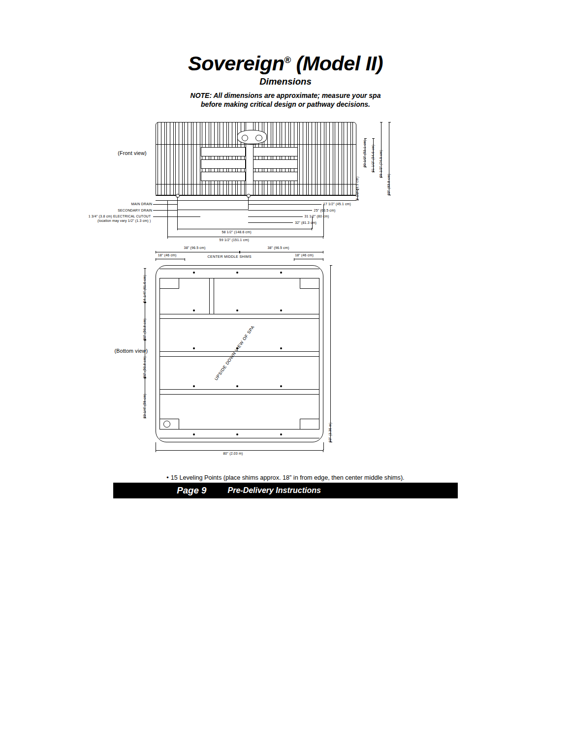Sovereign® (Model II)
Dimensions
NOTE: All dimensions are approximate; measure your spa
before making critical design or pathway decisions.
(Front view)
MAIN DRAIN
SECONDARY DRAIN
1 3/4" (3.8 cm) ELECTRICAL CUTOUT
(location may vary 1/2" (1.3 cm) )
20 1/2" (52.1 cm)
21 1/2" (54.6 cm)
29 1/2" (74.9 cm)
33" (83.8 cm)
3 1/2" (8.9 cm)
17 1/2" (45.1 cm)
25" (63.5 cm)
31 1/2" (80 cm)
32" (81.3 cm)
58 1/2" (148.6 cm)
59 1/2" (151.1 cm)
(Bottom view)
38" (96.5 cm)
38" (96.5 cm)
18" (46 cm)
18" (46 cm)
CENTER MIDDLE SHIMS
UPSIDE DOWN VIEW OF SPA
24 1/4" (61.6 cm)
20" (50.8 cm)
20" (50.8 cm)
23 1/4" (59 cm)
93" (2.36 m)
80" (2.03 m)
•15 Leveling Points (place shims approx. 18” in from edge, then center middle shims).
Page 9
Pre-Delivery Instructions